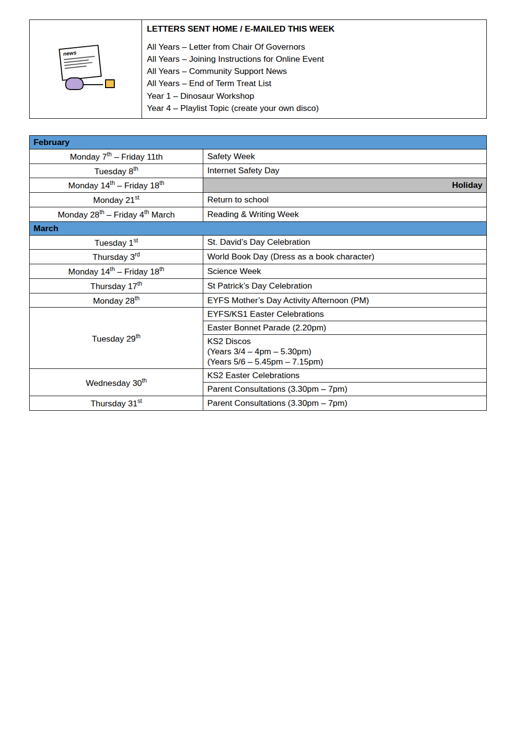| | LETTERS SENT HOME / E-MAILED THIS WEEK All Years – Letter from Chair Of Governors All Years – Joining Instructions for Online Event All Years – Community Support News All Years – End of Term Treat List Year 1 – Dinosaur Workshop Year 4 – Playlist Topic (create your own disco) |
| February |
| --- |
| Monday 7 th – Friday 11th | Safety Week |
| Tuesday 8 th | Internet Safety Day |
| Monday 14 th – Friday 18 th | Holiday |
| Monday 21 st | Return to school |
| Monday 28 th – Friday 4 th March | Reading & Writing Week |
| March |
| Tuesday 1 st | St. David’s Day Celebration |
| Thursday 3 rd | World Book Day (Dress as a book character) |
| Monday 14 th – Friday 18 th | Science Week |
| Thursday 17 th | St Patrick’s Day Celebration |
| Monday 28 th | EYFS Mother’s Day Activity Afternoon (PM) |
| Tuesday 29 th | EYFS/KS1 Easter Celebrations |
| Easter Bonnet Parade (2.20pm) |
| KS2 Discos (Years 3/4 – 4pm – 5.30pm) (Years 5/6 – 5.45pm – 7.15pm) |
| Wednesday 30 th | KS2 Easter Celebrations |
| Parent Consultations (3.30pm – 7pm) |
| Thursday 31 st | Parent Consultations (3.30pm – 7pm) |